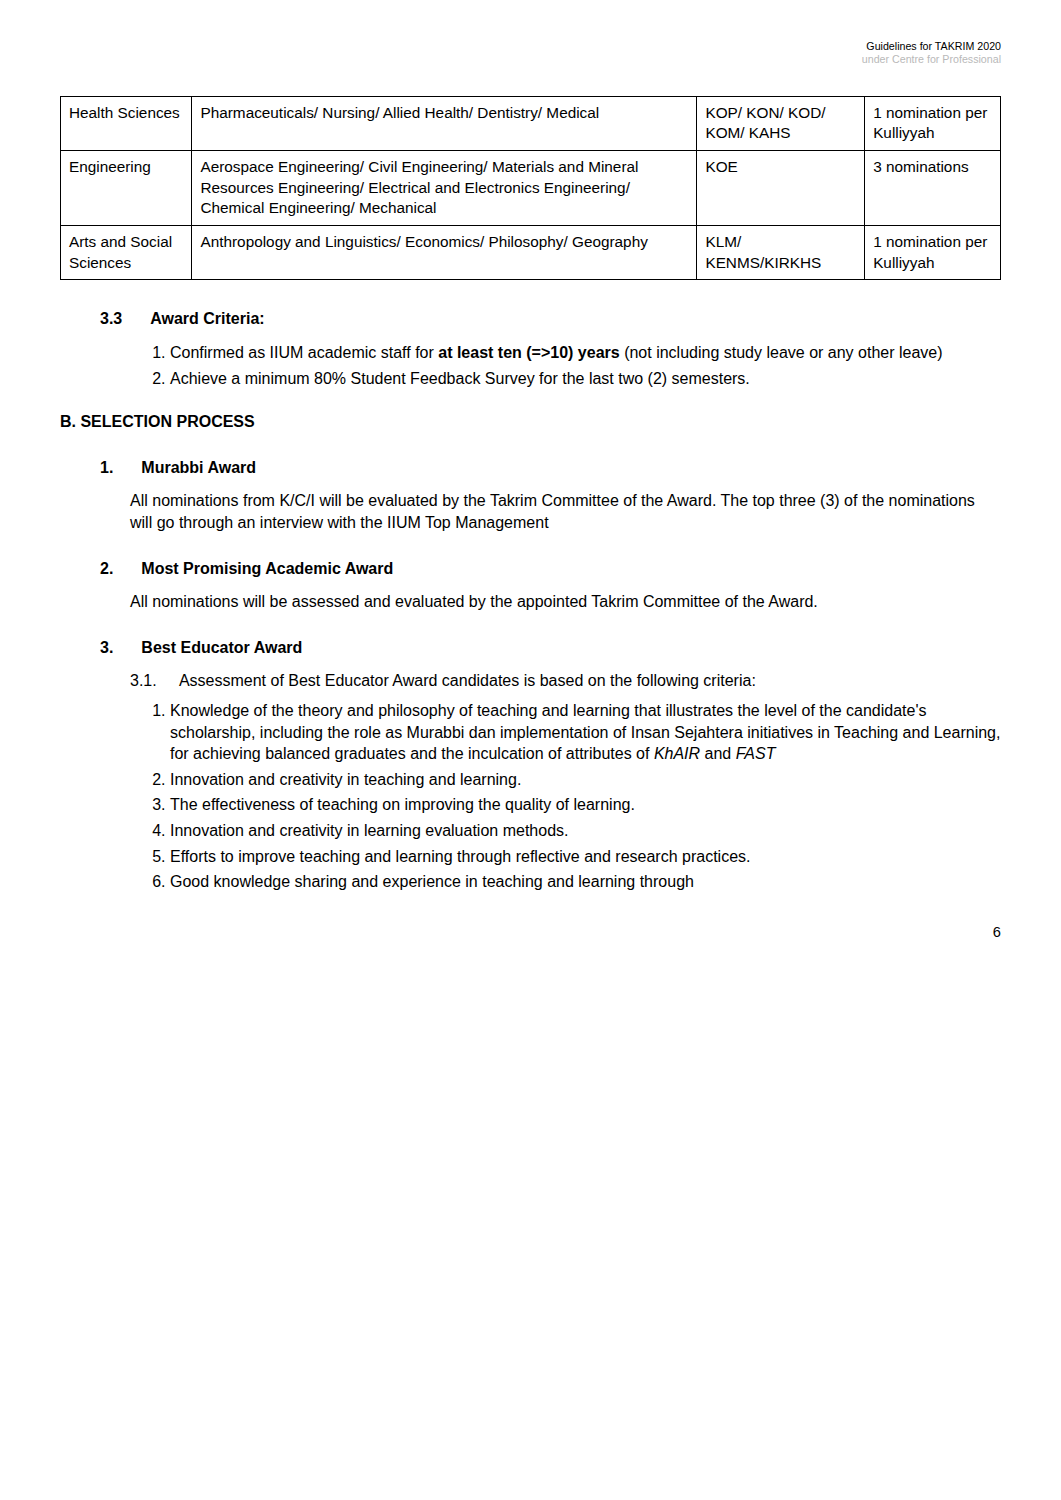Guidelines for TAKRIM 2020
under Centre for Professional
| Health Sciences | Pharmaceuticals/ Nursing/ Allied Health/ Dentistry/ Medical | KOP/ KON/ KOD/ KOM/ KAHS | 1 nomination per Kulliyyah |
| Engineering | Aerospace Engineering/ Civil Engineering/ Materials and Mineral Resources Engineering/ Electrical and Electronics Engineering/ Chemical Engineering/ Mechanical | KOE | 3 nominations |
| Arts and Social Sciences | Anthropology and Linguistics/ Economics/ Philosophy/ Geography | KLM/ KENMS/KIRKHS | 1 nomination per Kulliyyah |
3.3 Award Criteria:
Confirmed as IIUM academic staff for at least ten (=>10) years (not including study leave or any other leave)
Achieve a minimum 80% Student Feedback Survey for the last two (2) semesters.
B. SELECTION PROCESS
1. Murabbi Award
All nominations from K/C/I will be evaluated by the Takrim Committee of the Award. The top three (3) of the nominations will go through an interview with the IIUM Top Management
2. Most Promising Academic Award
All nominations will be assessed and evaluated by the appointed Takrim Committee of the Award.
3. Best Educator Award
3.1. Assessment of Best Educator Award candidates is based on the following criteria:
Knowledge of the theory and philosophy of teaching and learning that illustrates the level of the candidate's scholarship, including the role as Murabbi dan implementation of Insan Sejahtera initiatives in Teaching and Learning, for achieving balanced graduates and the inculcation of attributes of KhAIR and FAST
Innovation and creativity in teaching and learning.
The effectiveness of teaching on improving the quality of learning.
Innovation and creativity in learning evaluation methods.
Efforts to improve teaching and learning through reflective and research practices.
Good knowledge sharing and experience in teaching and learning through
6